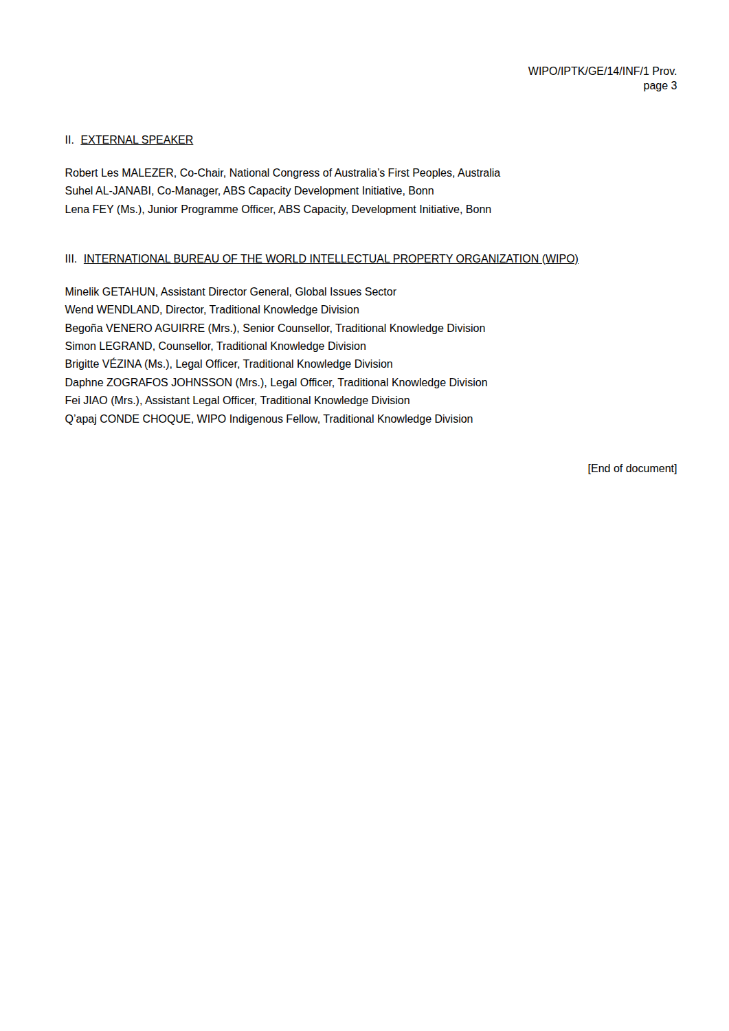WIPO/IPTK/GE/14/INF/1 Prov.
page 3
II. External Speaker
Robert Les MALEZER, Co-Chair, National Congress of Australia’s First Peoples, Australia
Suhel AL-JANABI, Co-Manager, ABS Capacity Development Initiative, Bonn
Lena FEY (Ms.), Junior Programme Officer, ABS Capacity, Development Initiative, Bonn
III. International Bureau of the World Intellectual Property Organization (WIPO)
Minelik GETAHUN, Assistant Director General, Global Issues Sector
Wend WENDLAND, Director, Traditional Knowledge Division
Begoña VENERO AGUIRRE (Mrs.), Senior Counsellor, Traditional Knowledge Division
Simon LEGRAND, Counsellor, Traditional Knowledge Division
Brigitte VÉZINA (Ms.), Legal Officer, Traditional Knowledge Division
Daphne ZOGRAFOS JOHNSSON (Mrs.), Legal Officer, Traditional Knowledge Division
Fei JIAO (Mrs.), Assistant Legal Officer, Traditional Knowledge Division
Q’apaj CONDE CHOQUE, WIPO Indigenous Fellow, Traditional Knowledge Division
[End of document]